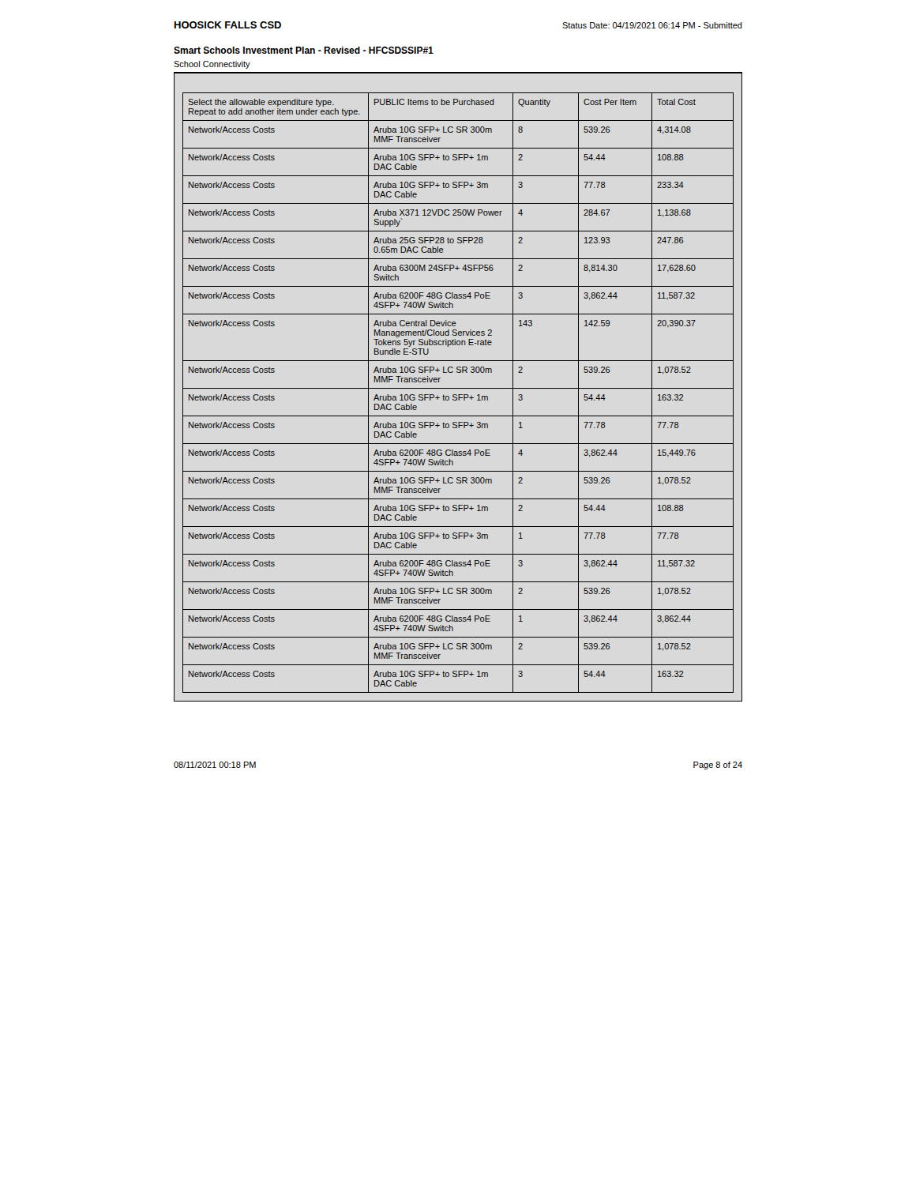HOOSICK FALLS CSD
Status Date: 04/19/2021 06:14 PM - Submitted
Smart Schools Investment Plan - Revised - HFCSDSSIP#1
School Connectivity
| Select the allowable expenditure type. Repeat to add another item under each type. | PUBLIC Items to be Purchased | Quantity | Cost Per Item | Total Cost |
| --- | --- | --- | --- | --- |
| Network/Access Costs | Aruba 10G SFP+ LC SR 300m MMF Transceiver | 8 | 539.26 | 4,314.08 |
| Network/Access Costs | Aruba 10G SFP+ to SFP+ 1m DAC Cable | 2 | 54.44 | 108.88 |
| Network/Access Costs | Aruba 10G SFP+ to SFP+ 3m DAC Cable | 3 | 77.78 | 233.34 |
| Network/Access Costs | Aruba X371 12VDC 250W Power Supply` | 4 | 284.67 | 1,138.68 |
| Network/Access Costs | Aruba 25G SFP28 to SFP28 0.65m DAC Cable | 2 | 123.93 | 247.86 |
| Network/Access Costs | Aruba 6300M 24SFP+ 4SFP56 Switch | 2 | 8,814.30 | 17,628.60 |
| Network/Access Costs | Aruba 6200F 48G Class4 PoE 4SFP+ 740W Switch | 3 | 3,862.44 | 11,587.32 |
| Network/Access Costs | Aruba Central Device Management/Cloud Services 2 Tokens 5yr Subscription E-rate Bundle E-STU | 143 | 142.59 | 20,390.37 |
| Network/Access Costs | Aruba 10G SFP+ LC SR 300m MMF Transceiver | 2 | 539.26 | 1,078.52 |
| Network/Access Costs | Aruba 10G SFP+ to SFP+ 1m DAC Cable | 3 | 54.44 | 163.32 |
| Network/Access Costs | Aruba 10G SFP+ to SFP+ 3m DAC Cable | 1 | 77.78 | 77.78 |
| Network/Access Costs | Aruba 6200F 48G Class4 PoE 4SFP+ 740W Switch | 4 | 3,862.44 | 15,449.76 |
| Network/Access Costs | Aruba 10G SFP+ LC SR 300m MMF Transceiver | 2 | 539.26 | 1,078.52 |
| Network/Access Costs | Aruba 10G SFP+ to SFP+ 1m DAC Cable | 2 | 54.44 | 108.88 |
| Network/Access Costs | Aruba 10G SFP+ to SFP+ 3m DAC Cable | 1 | 77.78 | 77.78 |
| Network/Access Costs | Aruba 6200F 48G Class4 PoE 4SFP+ 740W Switch | 3 | 3,862.44 | 11,587.32 |
| Network/Access Costs | Aruba 10G SFP+ LC SR 300m MMF Transceiver | 2 | 539.26 | 1,078.52 |
| Network/Access Costs | Aruba 6200F 48G Class4 PoE 4SFP+ 740W Switch | 1 | 3,862.44 | 3,862.44 |
| Network/Access Costs | Aruba 10G SFP+ LC SR 300m MMF Transceiver | 2 | 539.26 | 1,078.52 |
| Network/Access Costs | Aruba 10G SFP+ to SFP+ 1m DAC Cable | 3 | 54.44 | 163.32 |
08/11/2021 00:18 PM
Page 8 of 24